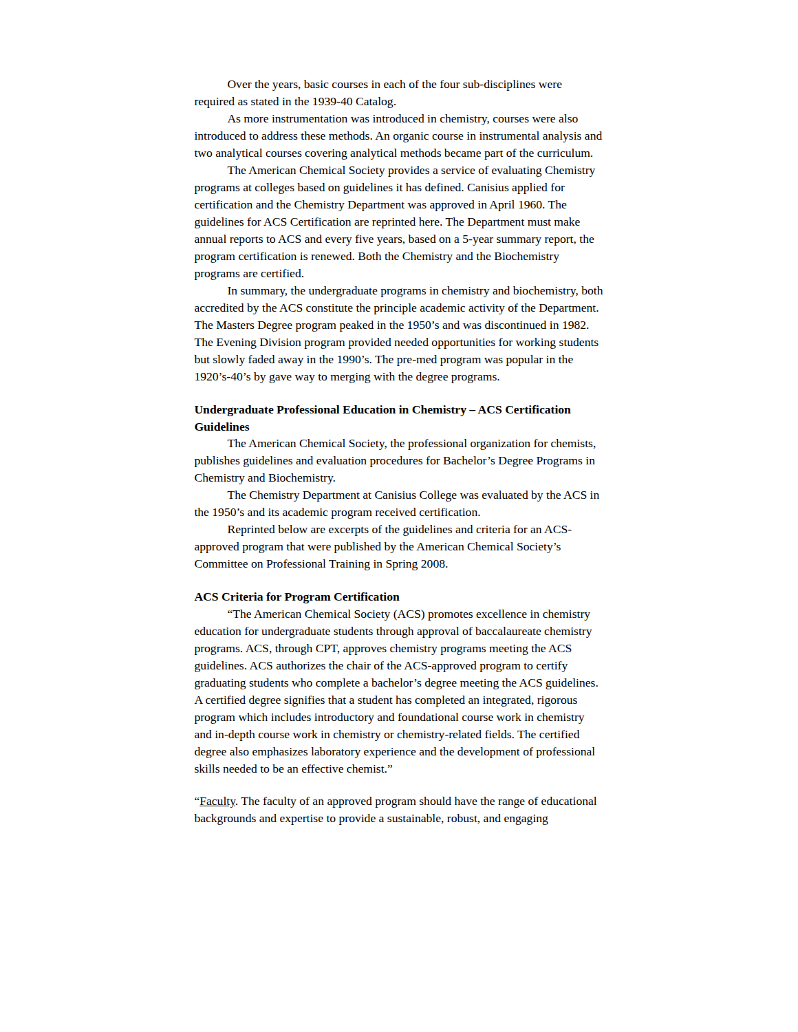Over the years, basic courses in each of the four sub-disciplines were required as stated in the 1939-40 Catalog.
As more instrumentation was introduced in chemistry, courses were also introduced to address these methods. An organic course in instrumental analysis and two analytical courses covering analytical methods became part of the curriculum.
The American Chemical Society provides a service of evaluating Chemistry programs at colleges based on guidelines it has defined. Canisius applied for certification and the Chemistry Department was approved in April 1960. The guidelines for ACS Certification are reprinted here. The Department must make annual reports to ACS and every five years, based on a 5-year summary report, the program certification is renewed. Both the Chemistry and the Biochemistry programs are certified.
In summary, the undergraduate programs in chemistry and biochemistry, both accredited by the ACS constitute the principle academic activity of the Department. The Masters Degree program peaked in the 1950’s and was discontinued in 1982. The Evening Division program provided needed opportunities for working students but slowly faded away in the 1990’s. The pre-med program was popular in the 1920’s-40’s by gave way to merging with the degree programs.
Undergraduate Professional Education in Chemistry – ACS Certification Guidelines
The American Chemical Society, the professional organization for chemists, publishes guidelines and evaluation procedures for Bachelor’s Degree Programs in Chemistry and Biochemistry.
The Chemistry Department at Canisius College was evaluated by the ACS in the 1950’s and its academic program received certification.
Reprinted below are excerpts of the guidelines and criteria for an ACS-approved program that were published by the American Chemical Society’s Committee on Professional Training in Spring 2008.
ACS Criteria for Program Certification
“The American Chemical Society (ACS) promotes excellence in chemistry education for undergraduate students through approval of baccalaureate chemistry programs. ACS, through CPT, approves chemistry programs meeting the ACS guidelines. ACS authorizes the chair of the ACS-approved program to certify graduating students who complete a bachelor’s degree meeting the ACS guidelines. A certified degree signifies that a student has completed an integrated, rigorous program which includes introductory and foundational course work in chemistry and in-depth course work in chemistry or chemistry-related fields. The certified degree also emphasizes laboratory experience and the development of professional skills needed to be an effective chemist.”
“Faculty. The faculty of an approved program should have the range of educational backgrounds and expertise to provide a sustainable, robust, and engaging